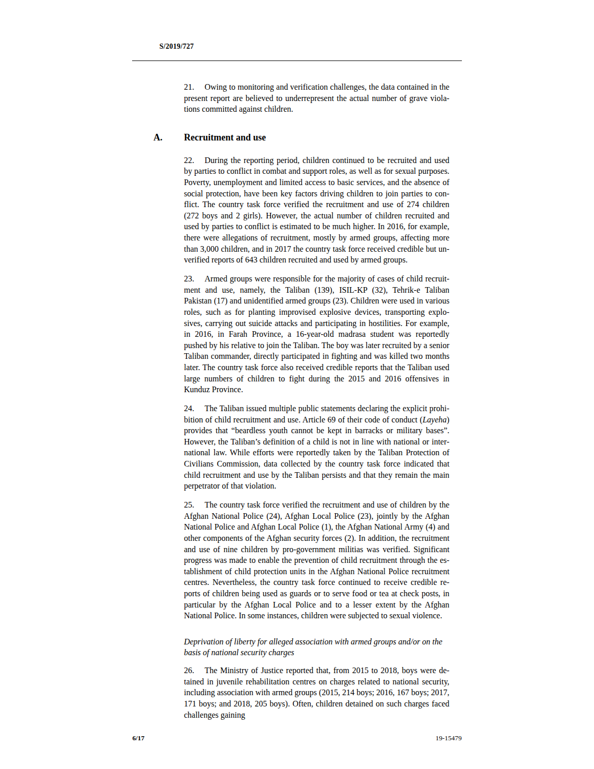S/2019/727
21. Owing to monitoring and verification challenges, the data contained in the present report are believed to underrepresent the actual number of grave violations committed against children.
A. Recruitment and use
22. During the reporting period, children continued to be recruited and used by parties to conflict in combat and support roles, as well as for sexual purposes. Poverty, unemployment and limited access to basic services, and the absence of social protection, have been key factors driving children to join parties to conflict. The country task force verified the recruitment and use of 274 children (272 boys and 2 girls). However, the actual number of children recruited and used by parties to conflict is estimated to be much higher. In 2016, for example, there were allegations of recruitment, mostly by armed groups, affecting more than 3,000 children, and in 2017 the country task force received credible but unverified reports of 643 children recruited and used by armed groups.
23. Armed groups were responsible for the majority of cases of child recruitment and use, namely, the Taliban (139), ISIL-KP (32), Tehrik-e Taliban Pakistan (17) and unidentified armed groups (23). Children were used in various roles, such as for planting improvised explosive devices, transporting explosives, carrying out suicide attacks and participating in hostilities. For example, in 2016, in Farah Province, a 16-year-old madrasa student was reportedly pushed by his relative to join the Taliban. The boy was later recruited by a senior Taliban commander, directly participated in fighting and was killed two months later. The country task force also received credible reports that the Taliban used large numbers of children to fight during the 2015 and 2016 offensives in Kunduz Province.
24. The Taliban issued multiple public statements declaring the explicit prohibition of child recruitment and use. Article 69 of their code of conduct (Layeha) provides that “beardless youth cannot be kept in barracks or military bases”. However, the Taliban’s definition of a child is not in line with national or international law. While efforts were reportedly taken by the Taliban Protection of Civilians Commission, data collected by the country task force indicated that child recruitment and use by the Taliban persists and that they remain the main perpetrator of that violation.
25. The country task force verified the recruitment and use of children by the Afghan National Police (24), Afghan Local Police (23), jointly by the Afghan National Police and Afghan Local Police (1), the Afghan National Army (4) and other components of the Afghan security forces (2). In addition, the recruitment and use of nine children by pro-government militias was verified. Significant progress was made to enable the prevention of child recruitment through the establishment of child protection units in the Afghan National Police recruitment centres. Nevertheless, the country task force continued to receive credible reports of children being used as guards or to serve food or tea at check posts, in particular by the Afghan Local Police and to a lesser extent by the Afghan National Police. In some instances, children were subjected to sexual violence.
Deprivation of liberty for alleged association with armed groups and/or on the basis of national security charges
26. The Ministry of Justice reported that, from 2015 to 2018, boys were detained in juvenile rehabilitation centres on charges related to national security, including association with armed groups (2015, 214 boys; 2016, 167 boys; 2017, 171 boys; and 2018, 205 boys). Often, children detained on such charges faced challenges gaining
6/17 19-15479